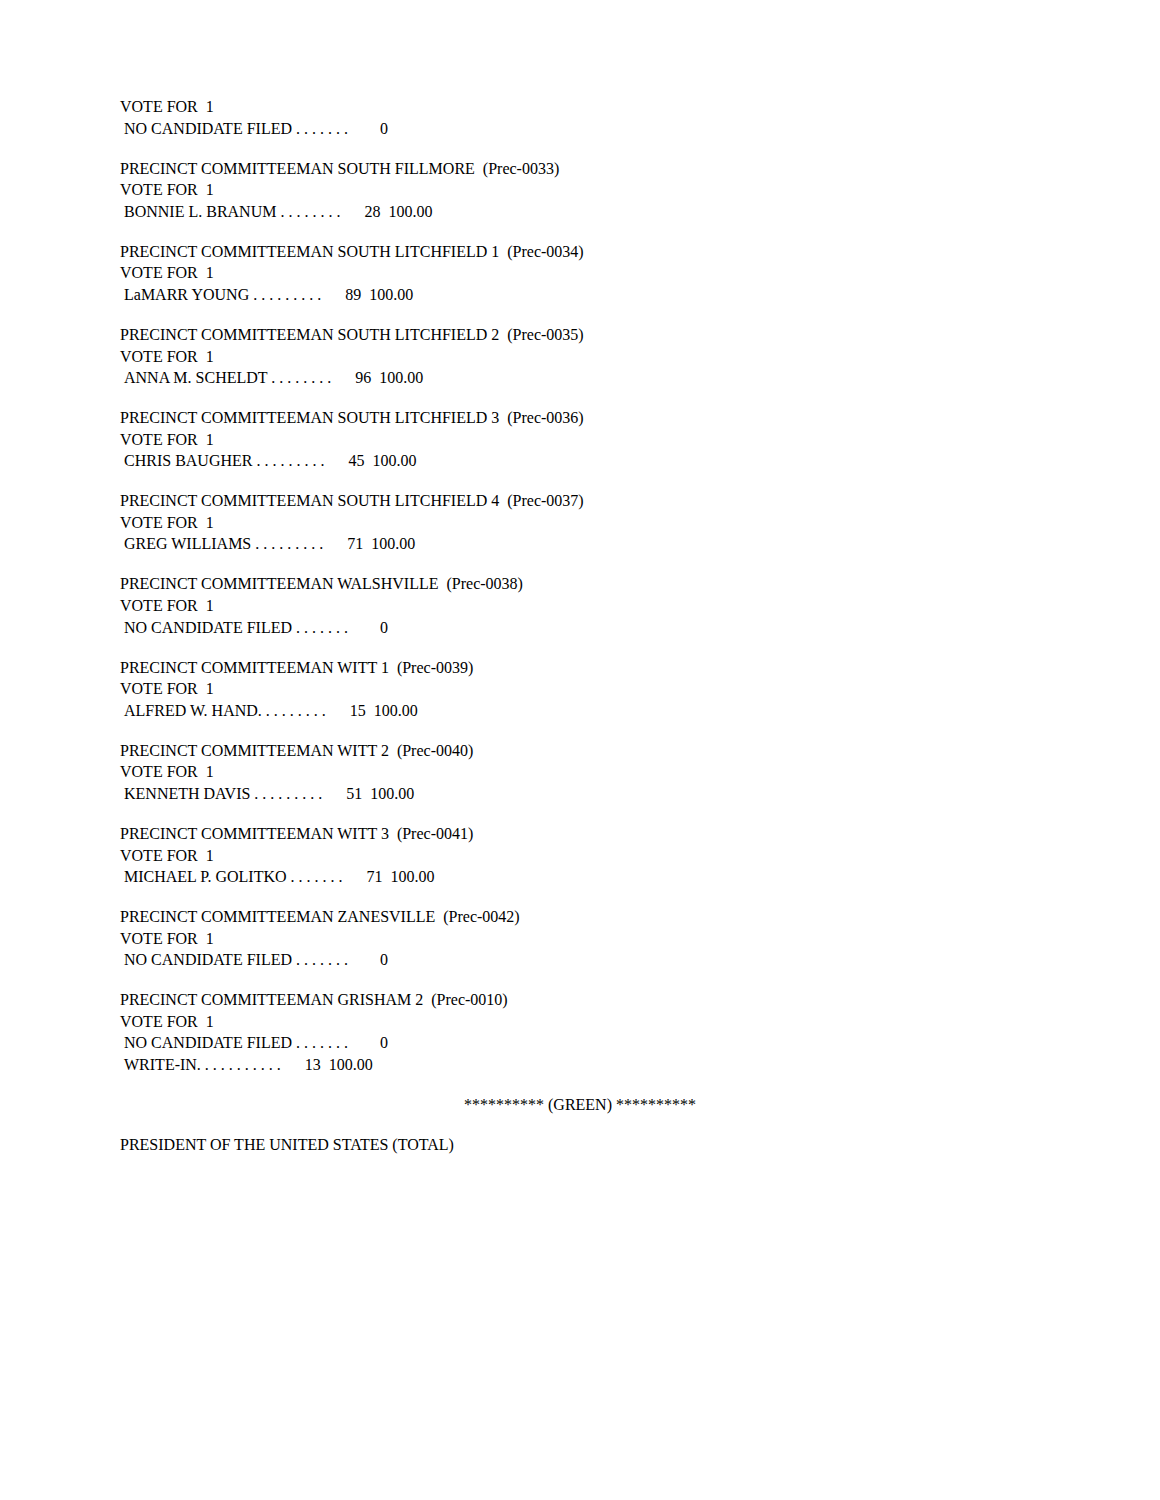VOTE FOR  1
 NO CANDIDATE FILED . . . . . . .        0
PRECINCT COMMITTEEMAN SOUTH FILLMORE  (Prec-0033)
VOTE FOR  1
 BONNIE L. BRANUM . . . . . . . .      28  100.00
PRECINCT COMMITTEEMAN SOUTH LITCHFIELD 1  (Prec-0034)
VOTE FOR  1
 LaMARR YOUNG . . . . . . . . .      89  100.00
PRECINCT COMMITTEEMAN SOUTH LITCHFIELD 2  (Prec-0035)
VOTE FOR  1
 ANNA M. SCHELDT . . . . . . . .      96  100.00
PRECINCT COMMITTEEMAN SOUTH LITCHFIELD 3  (Prec-0036)
VOTE FOR  1
 CHRIS BAUGHER . . . . . . . . .      45  100.00
PRECINCT COMMITTEEMAN SOUTH LITCHFIELD 4  (Prec-0037)
VOTE FOR  1
 GREG WILLIAMS . . . . . . . . .      71  100.00
PRECINCT COMMITTEEMAN WALSHVILLE  (Prec-0038)
VOTE FOR  1
 NO CANDIDATE FILED . . . . . . .        0
PRECINCT COMMITTEEMAN WITT 1  (Prec-0039)
VOTE FOR  1
 ALFRED W. HAND. . . . . . . . .      15  100.00
PRECINCT COMMITTEEMAN WITT 2  (Prec-0040)
VOTE FOR  1
 KENNETH DAVIS . . . . . . . . .      51  100.00
PRECINCT COMMITTEEMAN WITT 3  (Prec-0041)
VOTE FOR  1
 MICHAEL P. GOLITKO . . . . . . .      71  100.00
PRECINCT COMMITTEEMAN ZANESVILLE  (Prec-0042)
VOTE FOR  1
 NO CANDIDATE FILED . . . . . . .        0
PRECINCT COMMITTEEMAN GRISHAM 2  (Prec-0010)
VOTE FOR  1
 NO CANDIDATE FILED . . . . . . .        0
 WRITE-IN. . . . . . . . . . .      13  100.00
********** (GREEN) **********
PRESIDENT OF THE UNITED STATES (TOTAL)